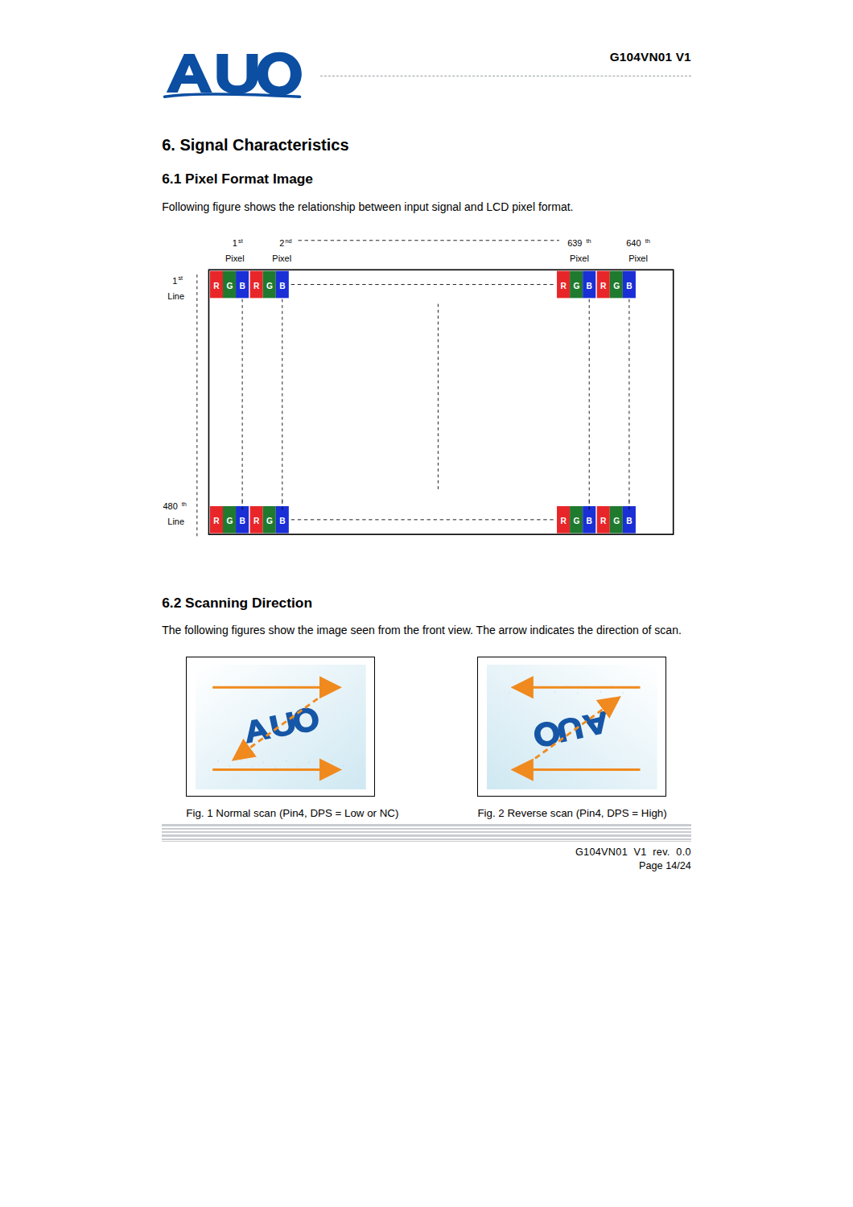G104VN01 V1
6. Signal Characteristics
6.1 Pixel Format Image
Following figure shows the relationship between input signal and LCD pixel format.
1st 2nd Pixel Pixel 639th 640th Pixel Pixel 1st Line 480th Line R G B R G B R G B R G B R G B R G B R G B R G B
6.2 Scanning Direction
The following figures show the image seen from the front view. The arrow indicates the direction of scan.
Fig. 1 Normal scan (Pin4, DPS = Low or NC)
Fig. 2 Reverse scan (Pin4, DPS = High)
G104VN01 V1 rev. 0.0
Page 14/24